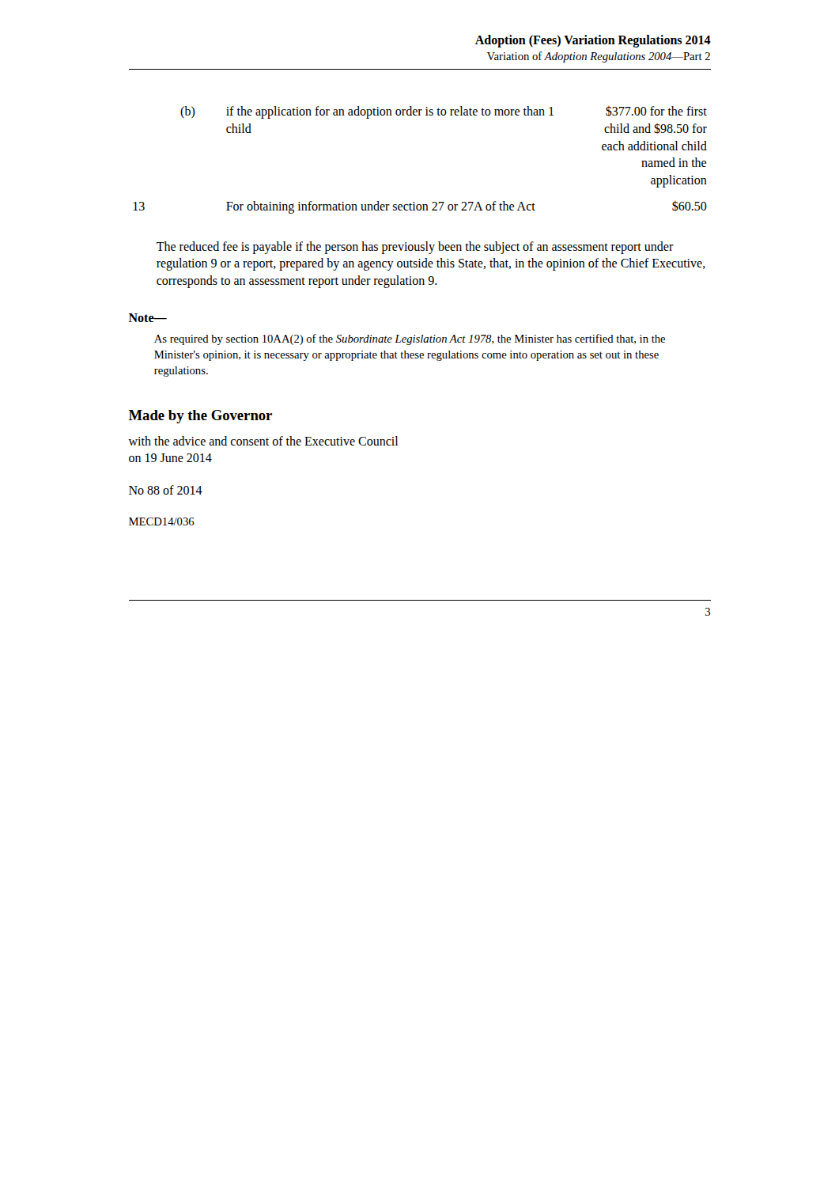Adoption (Fees) Variation Regulations 2014
Variation of Adoption Regulations 2004—Part 2
| | (b) | if the application for an adoption order is to relate to more than 1 child | $377.00 for the first child and $98.50 for each additional child named in the application |
| 13 | | For obtaining information under section 27 or 27A of the Act | $60.50 |
The reduced fee is payable if the person has previously been the subject of an assessment report under regulation 9 or a report, prepared by an agency outside this State, that, in the opinion of the Chief Executive, corresponds to an assessment report under regulation 9.
Note—
As required by section 10AA(2) of the Subordinate Legislation Act 1978, the Minister has certified that, in the Minister's opinion, it is necessary or appropriate that these regulations come into operation as set out in these regulations.
Made by the Governor
with the advice and consent of the Executive Council
on 19 June 2014
No 88 of 2014
MECD14/036
3